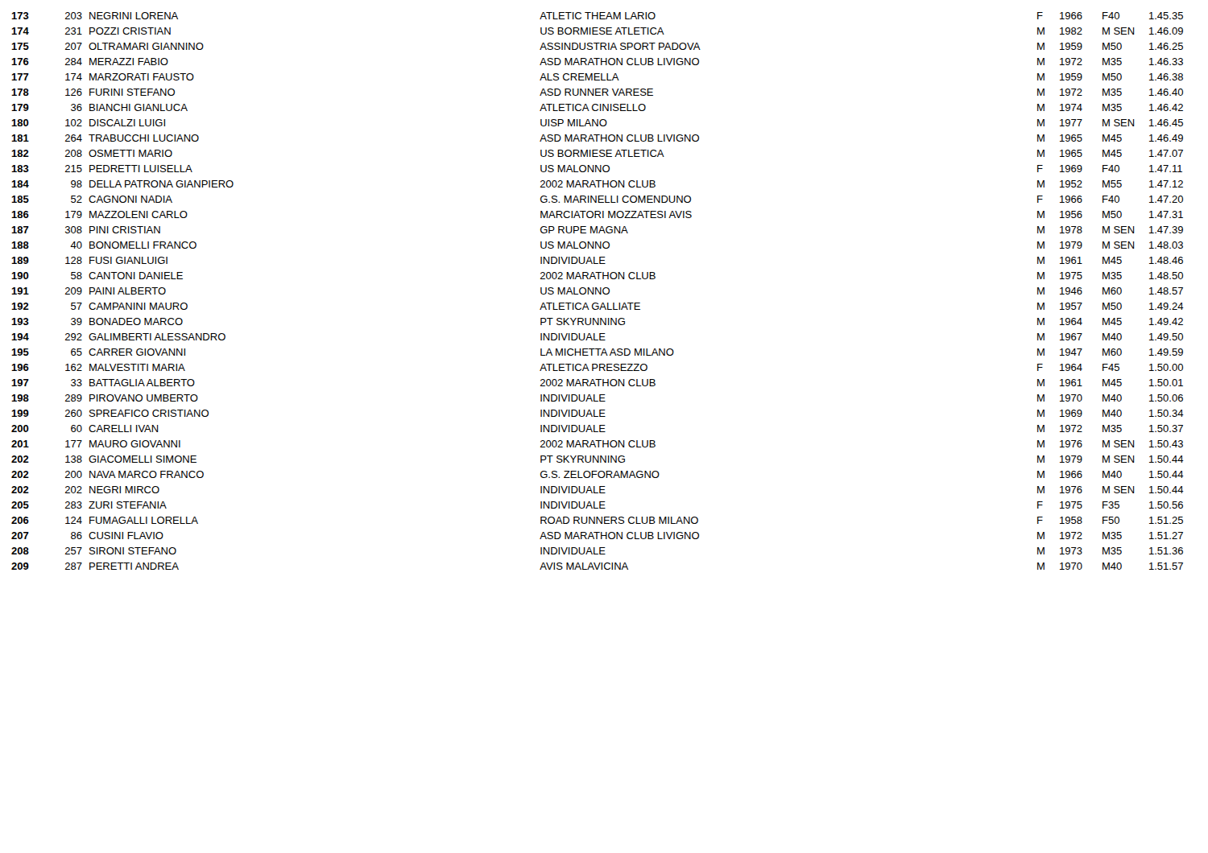| 173 | 203 | NEGRINI LORENA | ATLETIC THEAM LARIO | F | 1966 | F40 | 1.45.35 |
| 174 | 231 | POZZI CRISTIAN | US BORMIESE ATLETICA | M | 1982 | M SEN | 1.46.09 |
| 175 | 207 | OLTRAMARI GIANNINO | ASSINDUSTRIA SPORT PADOVA | M | 1959 | M50 | 1.46.25 |
| 176 | 284 | MERAZZI FABIO | ASD MARATHON CLUB LIVIGNO | M | 1972 | M35 | 1.46.33 |
| 177 | 174 | MARZORATI FAUSTO | ALS CREMELLA | M | 1959 | M50 | 1.46.38 |
| 178 | 126 | FURINI STEFANO | ASD RUNNER VARESE | M | 1972 | M35 | 1.46.40 |
| 179 | 36 | BIANCHI GIANLUCA | ATLETICA CINISELLO | M | 1974 | M35 | 1.46.42 |
| 180 | 102 | DISCALZI LUIGI | UISP MILANO | M | 1977 | M SEN | 1.46.45 |
| 181 | 264 | TRABUCCHI LUCIANO | ASD MARATHON CLUB LIVIGNO | M | 1965 | M45 | 1.46.49 |
| 182 | 208 | OSMETTI MARIO | US BORMIESE ATLETICA | M | 1965 | M45 | 1.47.07 |
| 183 | 215 | PEDRETTI LUISELLA | US MALONNO | F | 1969 | F40 | 1.47.11 |
| 184 | 98 | DELLA PATRONA GIANPIERO | 2002 MARATHON CLUB | M | 1952 | M55 | 1.47.12 |
| 185 | 52 | CAGNONI NADIA | G.S. MARINELLI COMENDUNO | F | 1966 | F40 | 1.47.20 |
| 186 | 179 | MAZZOLENI CARLO | MARCIATORI MOZZATESI AVIS | M | 1956 | M50 | 1.47.31 |
| 187 | 308 | PINI CRISTIAN | GP RUPE MAGNA | M | 1978 | M SEN | 1.47.39 |
| 188 | 40 | BONOMELLI FRANCO | US MALONNO | M | 1979 | M SEN | 1.48.03 |
| 189 | 128 | FUSI GIANLUIGI | INDIVIDUALE | M | 1961 | M45 | 1.48.46 |
| 190 | 58 | CANTONI DANIELE | 2002 MARATHON CLUB | M | 1975 | M35 | 1.48.50 |
| 191 | 209 | PAINI ALBERTO | US MALONNO | M | 1946 | M60 | 1.48.57 |
| 192 | 57 | CAMPANINI MAURO | ATLETICA GALLIATE | M | 1957 | M50 | 1.49.24 |
| 193 | 39 | BONADEO MARCO | PT SKYRUNNING | M | 1964 | M45 | 1.49.42 |
| 194 | 292 | GALIMBERTI ALESSANDRO | INDIVIDUALE | M | 1967 | M40 | 1.49.50 |
| 195 | 65 | CARRER GIOVANNI | LA MICHETTA ASD MILANO | M | 1947 | M60 | 1.49.59 |
| 196 | 162 | MALVESTITI MARIA | ATLETICA PRESEZZO | F | 1964 | F45 | 1.50.00 |
| 197 | 33 | BATTAGLIA ALBERTO | 2002 MARATHON CLUB | M | 1961 | M45 | 1.50.01 |
| 198 | 289 | PIROVANO UMBERTO | INDIVIDUALE | M | 1970 | M40 | 1.50.06 |
| 199 | 260 | SPREAFICO CRISTIANO | INDIVIDUALE | M | 1969 | M40 | 1.50.34 |
| 200 | 60 | CARELLI IVAN | INDIVIDUALE | M | 1972 | M35 | 1.50.37 |
| 201 | 177 | MAURO GIOVANNI | 2002 MARATHON CLUB | M | 1976 | M SEN | 1.50.43 |
| 202 | 138 | GIACOMELLI SIMONE | PT SKYRUNNING | M | 1979 | M SEN | 1.50.44 |
| 202 | 200 | NAVA MARCO FRANCO | G.S. ZELOFORAMAGNO | M | 1966 | M40 | 1.50.44 |
| 202 | 202 | NEGRI MIRCO | INDIVIDUALE | M | 1976 | M SEN | 1.50.44 |
| 205 | 283 | ZURI STEFANIA | INDIVIDUALE | F | 1975 | F35 | 1.50.56 |
| 206 | 124 | FUMAGALLI LORELLA | ROAD RUNNERS CLUB MILANO | F | 1958 | F50 | 1.51.25 |
| 207 | 86 | CUSINI FLAVIO | ASD MARATHON CLUB LIVIGNO | M | 1972 | M35 | 1.51.27 |
| 208 | 257 | SIRONI STEFANO | INDIVIDUALE | M | 1973 | M35 | 1.51.36 |
| 209 | 287 | PERETTI ANDREA | AVIS MALAVICINA | M | 1970 | M40 | 1.51.57 |